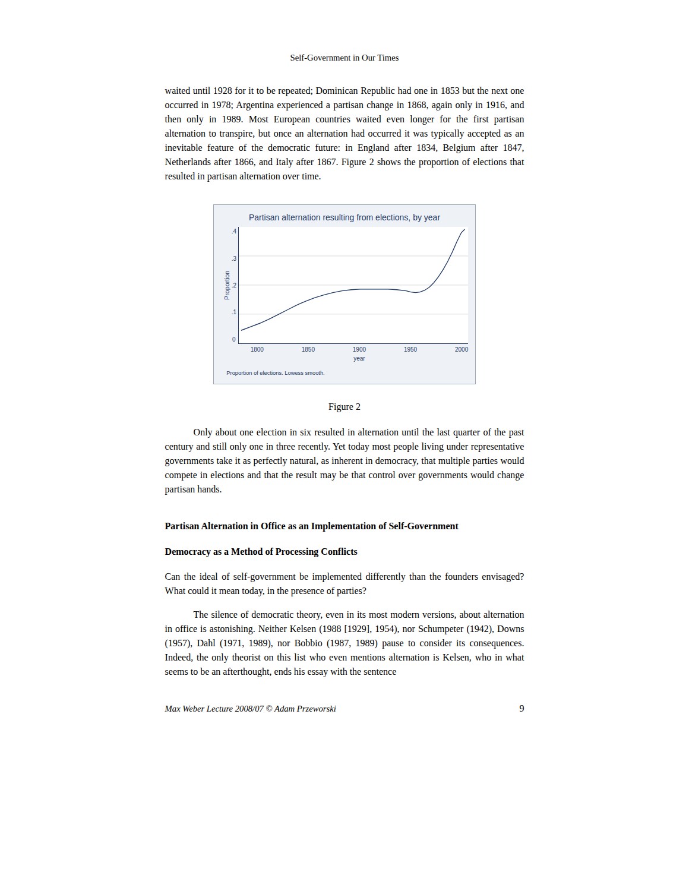Self-Government in Our Times
waited until 1928 for it to be repeated; Dominican Republic had one in 1853 but the next one occurred in 1978; Argentina experienced a partisan change in 1868, again only in 1916, and then only in 1989. Most European countries waited even longer for the first partisan alternation to transpire, but once an alternation had occurred it was typically accepted as an inevitable feature of the democratic future: in England after 1834, Belgium after 1847, Netherlands after 1866, and Italy after 1867. Figure 2 shows the proportion of elections that resulted in partisan alternation over time.
Partisan alternation resulting from elections, by year
Proportion
.4 .3 .2 .1 0
1800 1850 1900 1950 2000
year
Proportion of elections. Lowess smooth.
Figure 2
Only about one election in six resulted in alternation until the last quarter of the past century and still only one in three recently. Yet today most people living under representative governments take it as perfectly natural, as inherent in democracy, that multiple parties would compete in elections and that the result may be that control over governments would change partisan hands.
Partisan Alternation in Office as an Implementation of Self-Government
Democracy as a Method of Processing Conflicts
Can the ideal of self-government be implemented differently than the founders envisaged? What could it mean today, in the presence of parties?
The silence of democratic theory, even in its most modern versions, about alternation in office is astonishing. Neither Kelsen (1988 [1929], 1954), nor Schumpeter (1942), Downs (1957), Dahl (1971, 1989), nor Bobbio (1987, 1989) pause to consider its consequences. Indeed, the only theorist on this list who even mentions alternation is Kelsen, who in what seems to be an afterthought, ends his essay with the sentence
Max Weber Lecture 2008/07 © Adam Przeworski 9